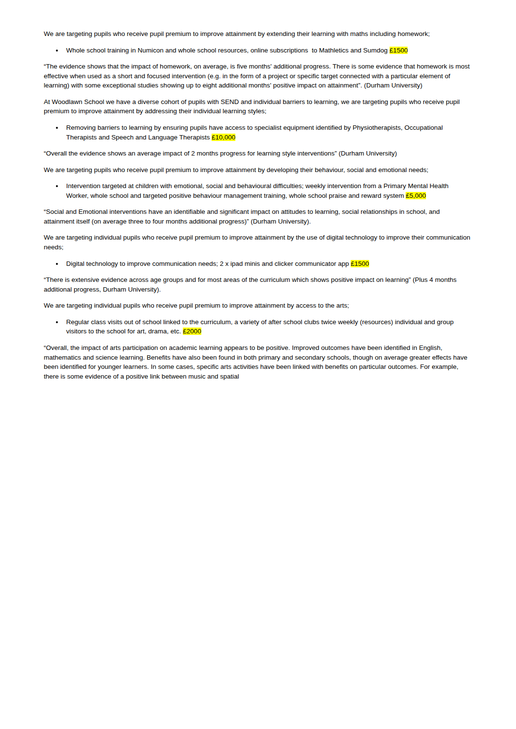We are targeting pupils who receive pupil premium to improve attainment by extending their learning with maths including homework;
Whole school training in Numicon and whole school resources, online subscriptions to Mathletics and Sumdog £1500
“The evidence shows that the impact of homework, on average, is five months' additional progress. There is some evidence that homework is most effective when used as a short and focused intervention (e.g. in the form of a project or specific target connected with a particular element of learning) with some exceptional studies showing up to eight additional months' positive impact on attainment”. (Durham University)
At Woodlawn School we have a diverse cohort of pupils with SEND and individual barriers to learning, we are targeting pupils who receive pupil premium to improve attainment by addressing their individual learning styles;
Removing barriers to learning by ensuring pupils have access to specialist equipment identified by Physiotherapists, Occupational Therapists and Speech and Language Therapists £10,000
“Overall the evidence shows an average impact of 2 months progress for learning style interventions” (Durham University)
We are targeting pupils who receive pupil premium to improve attainment by developing their behaviour, social and emotional needs;
Intervention targeted at children with emotional, social and behavioural difficulties; weekly intervention from a Primary Mental Health Worker, whole school and targeted positive behaviour management training, whole school praise and reward system £5,000
“Social and Emotional interventions have an identifiable and significant impact on attitudes to learning, social relationships in school, and attainment itself (on average three to four months additional progress)” (Durham University).
We are targeting individual pupils who receive pupil premium to improve attainment by the use of digital technology to improve their communication needs;
Digital technology to improve communication needs; 2 x ipad minis and clicker communicator app £1500
“There is extensive evidence across age groups and for most areas of the curriculum which shows positive impact on learning” (Plus 4 months additional progress, Durham University).
We are targeting individual pupils who receive pupil premium to improve attainment by access to the arts;
Regular class visits out of school linked to the curriculum, a variety of after school clubs twice weekly (resources) individual and group visitors to the school for art, drama, etc. £2000
“Overall, the impact of arts participation on academic learning appears to be positive. Improved outcomes have been identified in English, mathematics and science learning. Benefits have also been found in both primary and secondary schools, though on average greater effects have been identified for younger learners. In some cases, specific arts activities have been linked with benefits on particular outcomes. For example, there is some evidence of a positive link between music and spatial